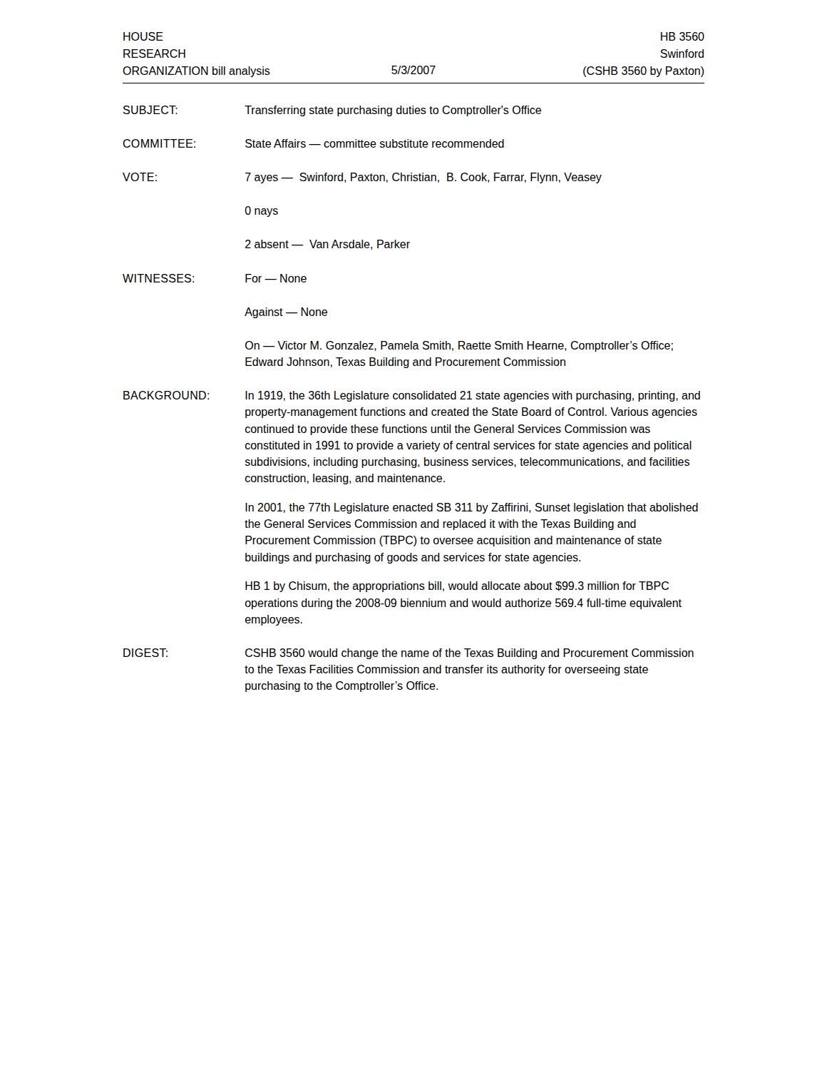HOUSE
RESEARCH
ORGANIZATION bill analysis
5/3/2007
HB 3560
Swinford
(CSHB 3560 by Paxton)
SUBJECT:
Transferring state purchasing duties to Comptroller's Office
COMMITTEE:
State Affairs — committee substitute recommended
VOTE:
7 ayes — Swinford, Paxton, Christian, B. Cook, Farrar, Flynn, Veasey
0 nays
2 absent — Van Arsdale, Parker
WITNESSES:
For — None
Against — None
On — Victor M. Gonzalez, Pamela Smith, Raette Smith Hearne, Comptroller’s Office; Edward Johnson, Texas Building and Procurement Commission
BACKGROUND:
In 1919, the 36th Legislature consolidated 21 state agencies with purchasing, printing, and property-management functions and created the State Board of Control. Various agencies continued to provide these functions until the General Services Commission was constituted in 1991 to provide a variety of central services for state agencies and political subdivisions, including purchasing, business services, telecommunications, and facilities construction, leasing, and maintenance.
In 2001, the 77th Legislature enacted SB 311 by Zaffirini, Sunset legislation that abolished the General Services Commission and replaced it with the Texas Building and Procurement Commission (TBPC) to oversee acquisition and maintenance of state buildings and purchasing of goods and services for state agencies.
HB 1 by Chisum, the appropriations bill, would allocate about $99.3 million for TBPC operations during the 2008-09 biennium and would authorize 569.4 full-time equivalent employees.
DIGEST:
CSHB 3560 would change the name of the Texas Building and Procurement Commission to the Texas Facilities Commission and transfer its authority for overseeing state purchasing to the Comptroller’s Office.